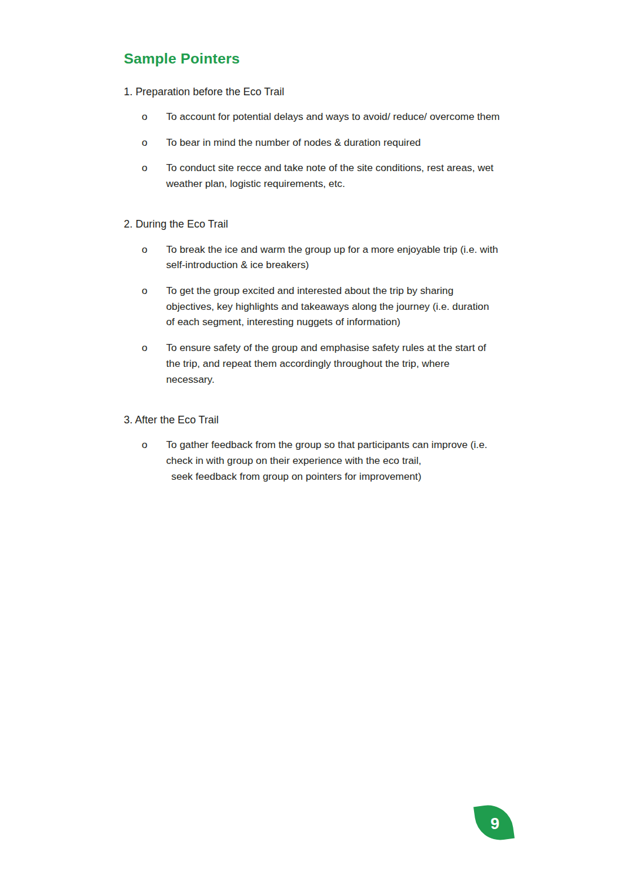Sample Pointers
1. Preparation before the Eco Trail
To account for potential delays and ways to avoid/ reduce/ overcome them
To bear in mind the number of nodes & duration required
To conduct site recce and take note of the site conditions, rest areas, wet weather plan, logistic requirements, etc.
2. During the Eco Trail
To break the ice and warm the group up for a more enjoyable trip (i.e. with self-introduction & ice breakers)
To get the group excited and interested about the trip by sharing objectives, key highlights and takeaways along the journey (i.e. duration of each segment, interesting nuggets of information)
To ensure safety of the group and emphasise safety rules at the start of the trip, and repeat them accordingly throughout the trip, where necessary.
3. After the Eco Trail
To gather feedback from the group so that participants can improve (i.e. check in with group on their experience with the eco trail,seek feedback from group on pointers for improvement)
9